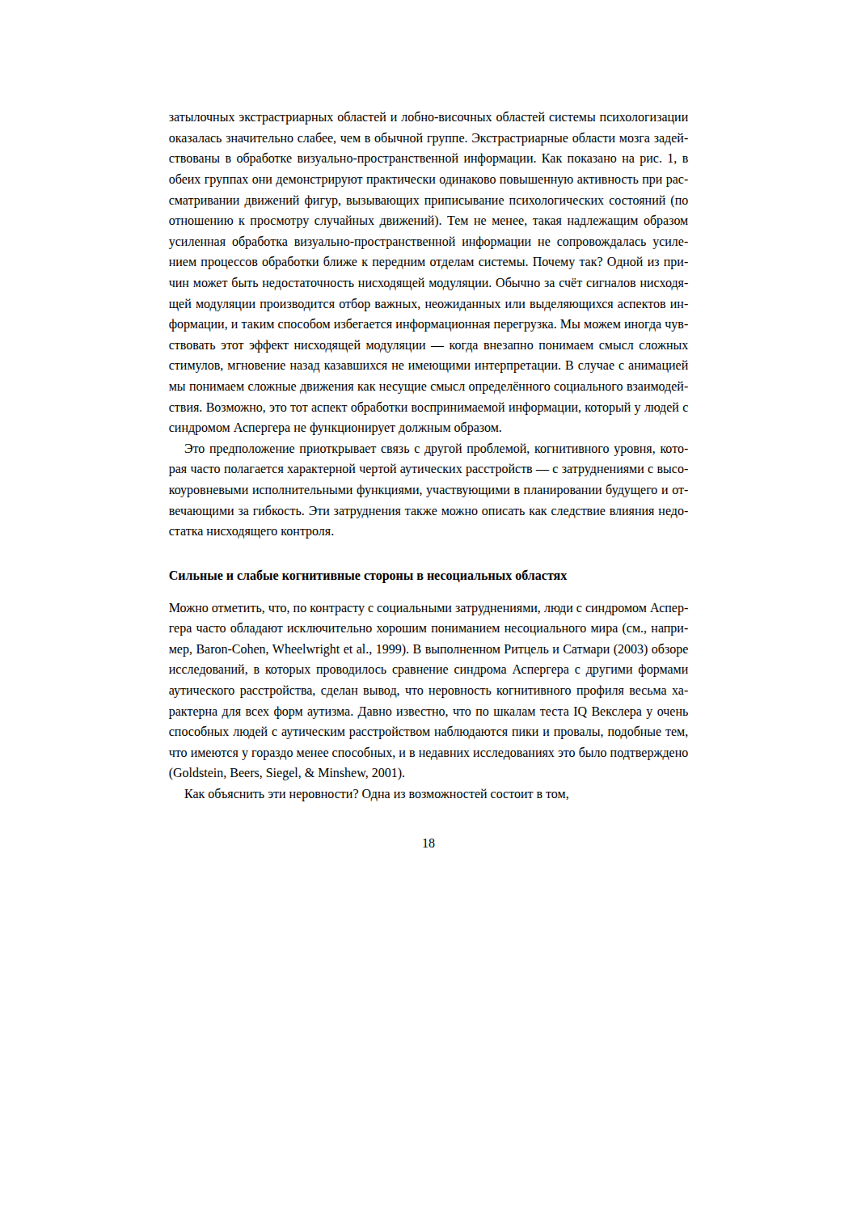затылочных экстрастриарных областей и лобно-височных областей системы психологизации оказалась значительно слабее, чем в обычной группе. Экстрастриарные области мозга задействованы в обработке визуально-пространственной информации. Как показано на рис. 1, в обеих группах они демонстрируют практически одинаково повышенную активность при рассматривании движений фигур, вызывающих приписывание психологических состояний (по отношению к просмотру случайных движений). Тем не менее, такая надлежащим образом усиленная обработка визуально-пространственной информации не сопровождалась усилением процессов обработки ближе к передним отделам системы. Почему так? Одной из причин может быть недостаточность нисходящей модуляции. Обычно за счёт сигналов нисходящей модуляции производится отбор важных, неожиданных или выделяющихся аспектов информации, и таким способом избегается информационная перегрузка. Мы можем иногда чувствовать этот эффект нисходящей модуляции — когда внезапно понимаем смысл сложных стимулов, мгновение назад казавшихся не имеющими интерпретации. В случае с анимацией мы понимаем сложные движения как несущие смысл определённого социального взаимодействия. Возможно, это тот аспект обработки воспринимаемой информации, который у людей с синдромом Аспергера не функционирует должным образом.
Это предположение приоткрывает связь с другой проблемой, когнитивного уровня, которая часто полагается характерной чертой аутических расстройств — с затруднениями с высокоуровневыми исполнительными функциями, участвующими в планировании будущего и отвечающими за гибкость. Эти затруднения также можно описать как следствие влияния недостатка нисходящего контроля.
Сильные и слабые когнитивные стороны в несоциальных областях
Можно отметить, что, по контрасту с социальными затруднениями, люди с синдромом Аспергера часто обладают исключительно хорошим пониманием несоциального мира (см., например, Baron-Cohen, Wheelwright et al., 1999). В выполненном Ритцель и Сатмари (2003) обзоре исследований, в которых проводилось сравнение синдрома Аспергера с другими формами аутического расстройства, сделан вывод, что неровность когнитивного профиля весьма характерна для всех форм аутизма. Давно известно, что по шкалам теста IQ Векслера у очень способных людей с аутическим расстройством наблюдаются пики и провалы, подобные тем, что имеются у гораздо менее способных, и в недавних исследованиях это было подтверждено (Goldstein, Beers, Siegel, & Minshew, 2001).
Как объяснить эти неровности? Одна из возможностей состоит в том,
18